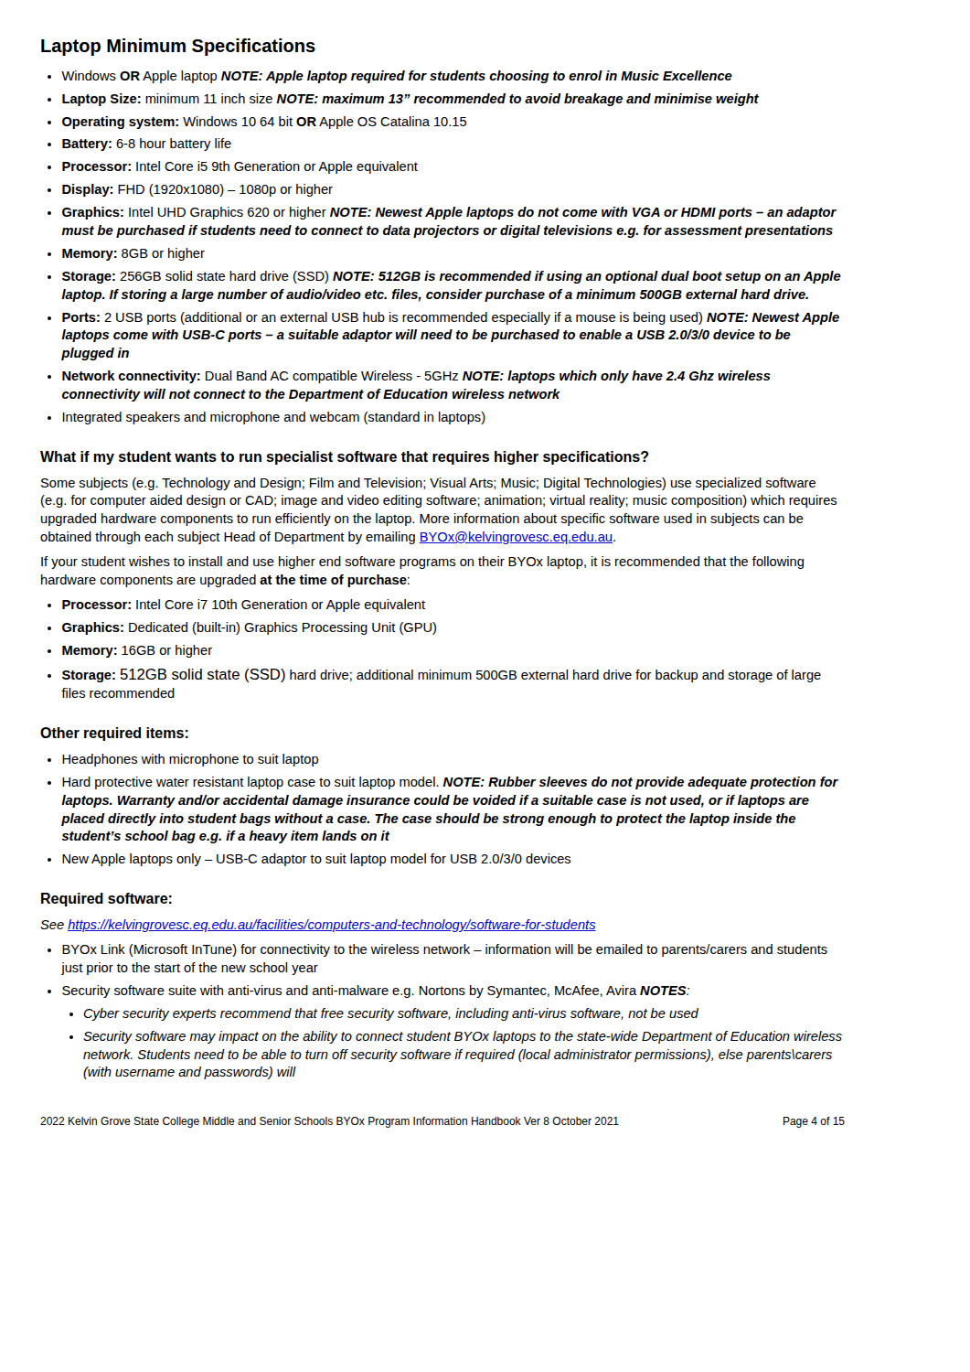Laptop Minimum Specifications
Windows OR Apple laptop NOTE: Apple laptop required for students choosing to enrol in Music Excellence
Laptop Size: minimum 11 inch size NOTE: maximum 13” recommended to avoid breakage and minimise weight
Operating system: Windows 10 64 bit OR Apple OS Catalina 10.15
Battery: 6-8 hour battery life
Processor: Intel Core i5 9th Generation or Apple equivalent
Display: FHD (1920x1080) – 1080p or higher
Graphics: Intel UHD Graphics 620 or higher NOTE: Newest Apple laptops do not come with VGA or HDMI ports – an adaptor must be purchased if students need to connect to data projectors or digital televisions e.g. for assessment presentations
Memory: 8GB or higher
Storage: 256GB solid state hard drive (SSD) NOTE: 512GB is recommended if using an optional dual boot setup on an Apple laptop. If storing a large number of audio/video etc. files, consider purchase of a minimum 500GB external hard drive.
Ports: 2 USB ports (additional or an external USB hub is recommended especially if a mouse is being used) NOTE: Newest Apple laptops come with USB-C ports – a suitable adaptor will need to be purchased to enable a USB 2.0/3/0 device to be plugged in
Network connectivity: Dual Band AC compatible Wireless - 5GHz NOTE: laptops which only have 2.4 Ghz wireless connectivity will not connect to the Department of Education wireless network
Integrated speakers and microphone and webcam (standard in laptops)
What if my student wants to run specialist software that requires higher specifications?
Some subjects (e.g. Technology and Design; Film and Television; Visual Arts; Music; Digital Technologies) use specialized software (e.g. for computer aided design or CAD; image and video editing software; animation; virtual reality; music composition) which requires upgraded hardware components to run efficiently on the laptop. More information about specific software used in subjects can be obtained through each subject Head of Department by emailing BYOx@kelvingrovesc.eq.edu.au.
If your student wishes to install and use higher end software programs on their BYOx laptop, it is recommended that the following hardware components are upgraded at the time of purchase:
Processor: Intel Core i7 10th Generation or Apple equivalent
Graphics: Dedicated (built-in) Graphics Processing Unit (GPU)
Memory: 16GB or higher
Storage: 512GB solid state (SSD) hard drive; additional minimum 500GB external hard drive for backup and storage of large files recommended
Other required items:
Headphones with microphone to suit laptop
Hard protective water resistant laptop case to suit laptop model. NOTE: Rubber sleeves do not provide adequate protection for laptops. Warranty and/or accidental damage insurance could be voided if a suitable case is not used, or if laptops are placed directly into student bags without a case. The case should be strong enough to protect the laptop inside the student’s school bag e.g. if a heavy item lands on it
New Apple laptops only – USB-C adaptor to suit laptop model for USB 2.0/3/0 devices
Required software:
See https://kelvingrovesc.eq.edu.au/facilities/computers-and-technology/software-for-students
BYOx Link (Microsoft InTune) for connectivity to the wireless network – information will be emailed to parents/carers and students just prior to the start of the new school year
Security software suite with anti-virus and anti-malware e.g. Nortons by Symantec, McAfee, Avira NOTES:
Cyber security experts recommend that free security software, including anti-virus software, not be used
Security software may impact on the ability to connect student BYOx laptops to the state-wide Department of Education wireless network. Students need to be able to turn off security software if required (local administrator permissions), else parents\carers (with username and passwords) will
2022 Kelvin Grove State College Middle and Senior Schools BYOx Program Information Handbook Ver 8 October 2021 Page 4 of 15